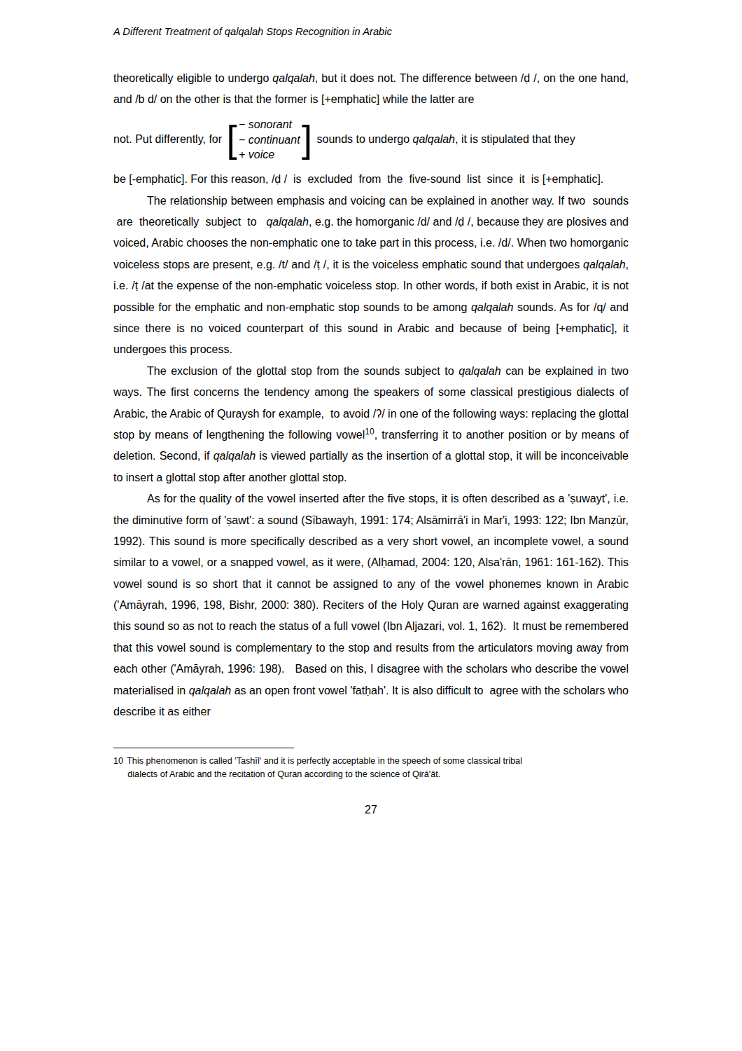A Different Treatment of qalqalah Stops Recognition in Arabic
theoretically eligible to undergo qalqalah, but it does not. The difference between /ḍ /, on the one hand, and /b d/ on the other is that the former is [+emphatic] while the latter are
not. Put differently, for [ − sonorant − continuant + voice ] sounds to undergo qalqalah, it is stipulated that they
be [-emphatic]. For this reason, /ḍ / is excluded from the five-sound list since it is [+emphatic].
The relationship between emphasis and voicing can be explained in another way. If two sounds are theoretically subject to qalqalah, e.g. the homorganic /d/ and /ḍ /, because they are plosives and voiced, Arabic chooses the non-emphatic one to take part in this process, i.e. /d/. When two homorganic voiceless stops are present, e.g. /t/ and /ṭ /, it is the voiceless emphatic sound that undergoes qalqalah, i.e. /ṭ /at the expense of the non-emphatic voiceless stop. In other words, if both exist in Arabic, it is not possible for the emphatic and non-emphatic stop sounds to be among qalqalah sounds. As for /q/ and since there is no voiced counterpart of this sound in Arabic and because of being [+emphatic], it undergoes this process.
The exclusion of the glottal stop from the sounds subject to qalqalah can be explained in two ways. The first concerns the tendency among the speakers of some classical prestigious dialects of Arabic, the Arabic of Quraysh for example, to avoid /ʔ/ in one of the following ways: replacing the glottal stop by means of lengthening the following vowel10, transferring it to another position or by means of deletion. Second, if qalqalah is viewed partially as the insertion of a glottal stop, it will be inconceivable to insert a glottal stop after another glottal stop.
As for the quality of the vowel inserted after the five stops, it is often described as a 'ṣuwayt', i.e. the diminutive form of 'ṣawt': a sound (Sībawayh, 1991: 174; Alsāmirrā'i in Mar'i, 1993: 122; Ibn Manẓūr, 1992). This sound is more specifically described as a very short vowel, an incomplete vowel, a sound similar to a vowel, or a snapped vowel, as it were, (Alḥamad, 2004: 120, Alsa'rān, 1961: 161-162). This vowel sound is so short that it cannot be assigned to any of the vowel phonemes known in Arabic ('Amāyrah, 1996, 198, Bishr, 2000: 380). Reciters of the Holy Quran are warned against exaggerating this sound so as not to reach the status of a full vowel (Ibn Aljazari, vol. 1, 162). It must be remembered that this vowel sound is complementary to the stop and results from the articulators moving away from each other ('Amāyrah, 1996: 198). Based on this, I disagree with the scholars who describe the vowel materialised in qalqalah as an open front vowel 'fatḥah'. It is also difficult to agree with the scholars who describe it as either
10 This phenomenon is called 'Tashīl' and it is perfectly acceptable in the speech of some classical tribal dialects of Arabic and the recitation of Quran according to the science of Qirā'āt.
27